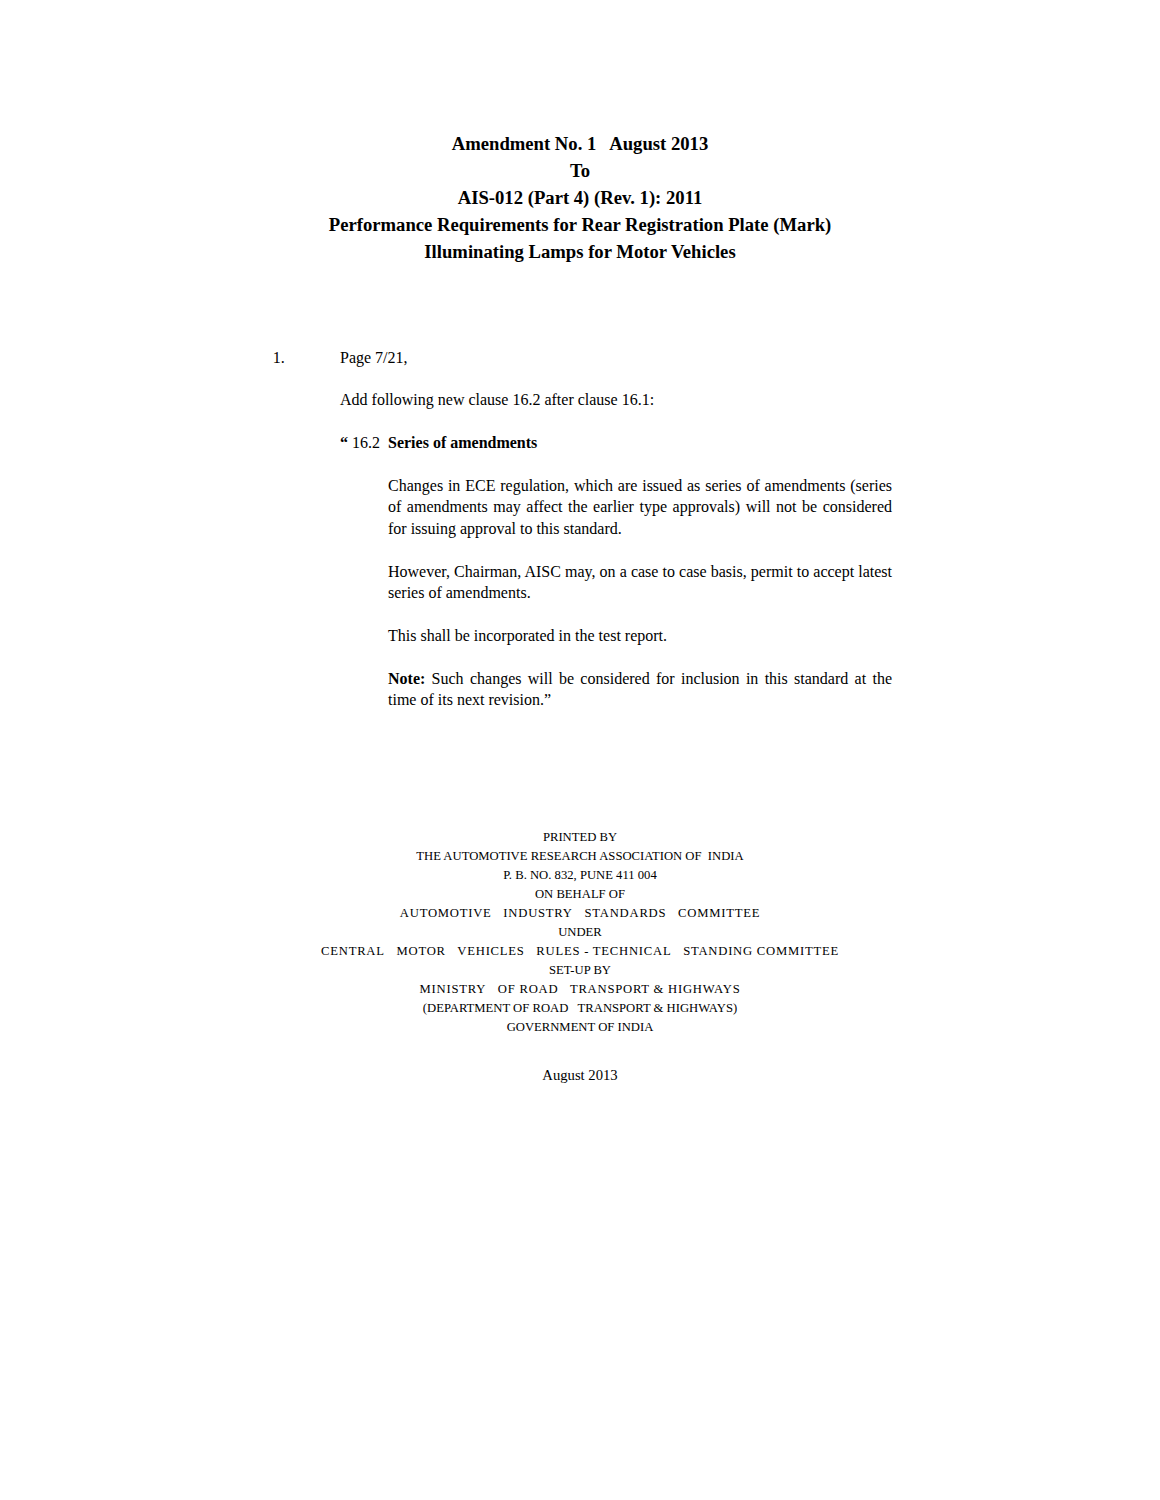Amendment No. 1 August 2013 To AIS-012 (Part 4) (Rev. 1): 2011 Performance Requirements for Rear Registration Plate (Mark) Illuminating Lamps for Motor Vehicles
1.
Page 7/21,
Add following new clause 16.2 after clause 16.1:
“ 16.2 Series of amendments
Changes in ECE regulation, which are issued as series of amendments (series of amendments may affect the earlier type approvals) will not be considered for issuing approval to this standard.
However, Chairman, AISC may, on a case to case basis, permit to accept latest series of amendments.
This shall be incorporated in the test report.
Note: Such changes will be considered for inclusion in this standard at the time of its next revision.”
PRINTED BY
THE AUTOMOTIVE RESEARCH ASSOCIATION OF INDIA
P. B. NO. 832, PUNE 411 004
ON BEHALF OF
AUTOMOTIVE INDUSTRY STANDARDS COMMITTEE
UNDER
CENTRAL MOTOR VEHICLES RULES - TECHNICAL STANDING COMMITTEE
SET-UP BY
MINISTRY OF ROAD TRANSPORT & HIGHWAYS
(DEPARTMENT OF ROAD TRANSPORT & HIGHWAYS)
GOVERNMENT OF INDIA
August 2013